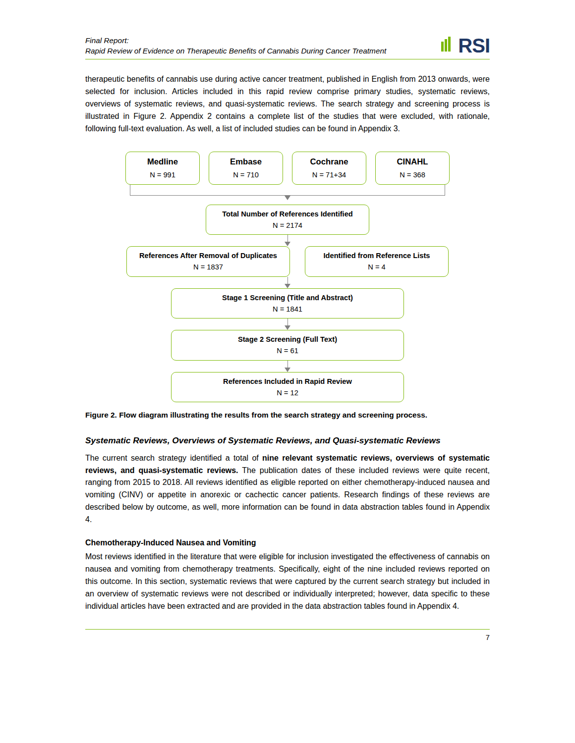Final Report:
Rapid Review of Evidence on Therapeutic Benefits of Cannabis During Cancer Treatment
RSI
therapeutic benefits of cannabis use during active cancer treatment, published in English from 2013 onwards, were selected for inclusion. Articles included in this rapid review comprise primary studies, systematic reviews, overviews of systematic reviews, and quasi-systematic reviews. The search strategy and screening process is illustrated in Figure 2. Appendix 2 contains a complete list of the studies that were excluded, with rationale, following full-text evaluation. As well, a list of included studies can be found in Appendix 3.
Medline N = 991
Embase N = 710
Cochrane N = 71+34
CINAHLN = 368
Total Number of References Identified
N = 2174
References After Removal of Duplicates
N = 1837
Identified from Reference Lists
N = 4
Stage 1 Screening (Title and Abstract)
N = 1841
Stage 2 Screening (Full Text)
N = 61
References Included in Rapid Review
N = 12
Figure 2. Flow diagram illustrating the results from the search strategy and screening process.
Systematic Reviews, Overviews of Systematic Reviews, and Quasi-systematic Reviews
The current search strategy identified a total of nine relevant systematic reviews, overviews of systematic reviews, and quasi-systematic reviews. The publication dates of these included reviews were quite recent, ranging from 2015 to 2018. All reviews identified as eligible reported on either chemotherapy-induced nausea and vomiting (CINV) or appetite in anorexic or cachectic cancer patients. Research findings of these reviews are described below by outcome, as well, more information can be found in data abstraction tables found in Appendix 4.
Chemotherapy-Induced Nausea and Vomiting
Most reviews identified in the literature that were eligible for inclusion investigated the effectiveness of cannabis on nausea and vomiting from chemotherapy treatments. Specifically, eight of the nine included reviews reported on this outcome. In this section, systematic reviews that were captured by the current search strategy but included in an overview of systematic reviews were not described or individually interpreted; however, data specific to these individual articles have been extracted and are provided in the data abstraction tables found in Appendix 4.
7